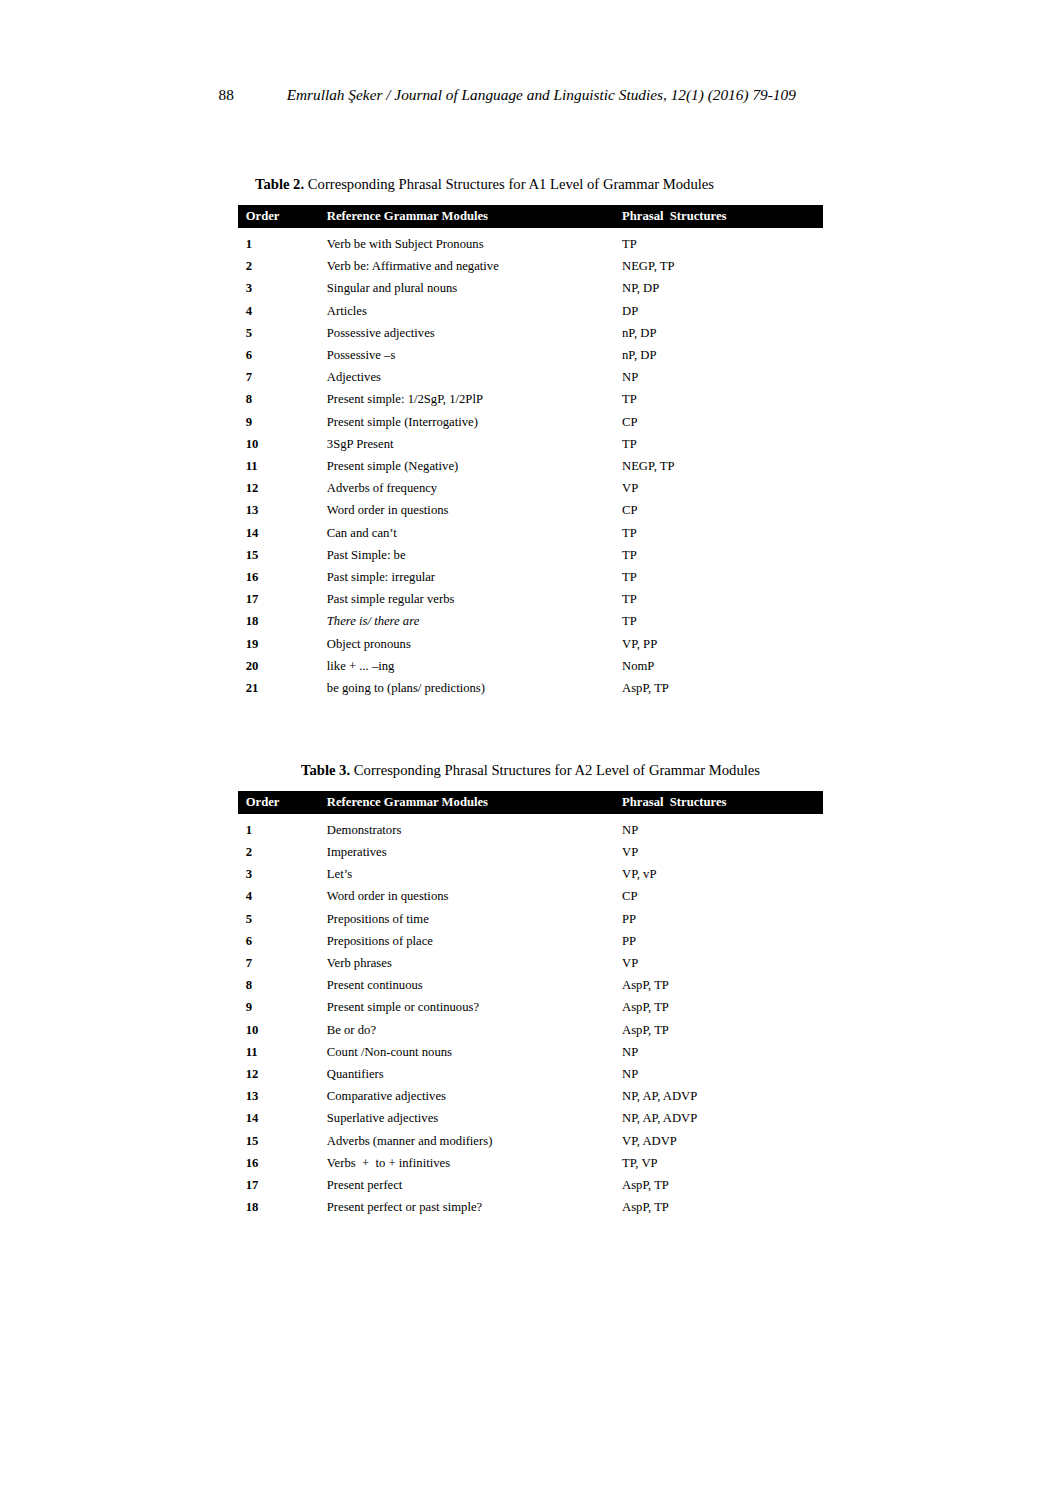88 Emrullah Şeker / Journal of Language and Linguistic Studies, 12(1) (2016) 79-109
Table 2. Corresponding Phrasal Structures for A1 Level of Grammar Modules
| Order | Reference Grammar Modules | Phrasal Structures |
| --- | --- | --- |
| 1 | Verb be with Subject Pronouns | TP |
| 2 | Verb be: Affirmative and negative | NEGP, TP |
| 3 | Singular and plural nouns | NP, DP |
| 4 | Articles | DP |
| 5 | Possessive adjectives | nP, DP |
| 6 | Possessive –s | nP, DP |
| 7 | Adjectives | NP |
| 8 | Present simple: 1/2SgP, 1/2PlP | TP |
| 9 | Present simple (Interrogative) | CP |
| 10 | 3SgP Present | TP |
| 11 | Present simple (Negative) | NEGP, TP |
| 12 | Adverbs of frequency | VP |
| 13 | Word order in questions | CP |
| 14 | Can and can’t | TP |
| 15 | Past Simple: be | TP |
| 16 | Past simple: irregular | TP |
| 17 | Past simple regular verbs | TP |
| 18 | There is/ there are | TP |
| 19 | Object pronouns | VP, PP |
| 20 | like + ... –ing | NomP |
| 21 | be going to (plans/ predictions) | AspP, TP |
Table 3. Corresponding Phrasal Structures for A2 Level of Grammar Modules
| Order | Reference Grammar Modules | Phrasal Structures |
| --- | --- | --- |
| 1 | Demonstrators | NP |
| 2 | Imperatives | VP |
| 3 | Let’s | VP, vP |
| 4 | Word order in questions | CP |
| 5 | Prepositions of time | PP |
| 6 | Prepositions of place | PP |
| 7 | Verb phrases | VP |
| 8 | Present continuous | AspP, TP |
| 9 | Present simple or continuous? | AspP, TP |
| 10 | Be or do? | AspP, TP |
| 11 | Count /Non-count nouns | NP |
| 12 | Quantifiers | NP |
| 13 | Comparative adjectives | NP, AP, ADVP |
| 14 | Superlative adjectives | NP, AP, ADVP |
| 15 | Adverbs (manner and modifiers) | VP, ADVP |
| 16 | Verbs + to + infinitives | TP, VP |
| 17 | Present perfect | AspP, TP |
| 18 | Present perfect or past simple? | AspP, TP |